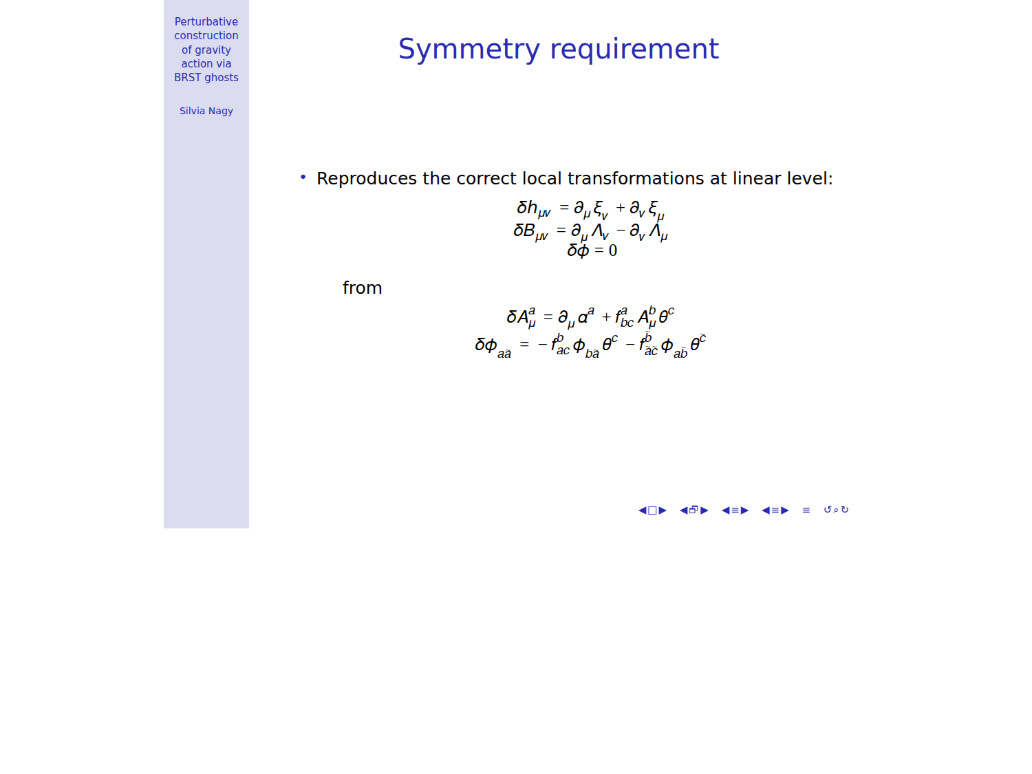Perturbative
construction
of gravity
action via
BRST ghosts
Silvia Nagy
Symmetry requirement
Reproduces the correct local transformations at linear level:
δhμν = ∂μξν + ∂νξμ δBμν = ∂μΛν − ∂νΛμ δϕ=0
from
δAμa = ∂μαa + fbca Aμb θc δϕaa~ = − facb ϕba~ θc − fa~c~b~ ϕab~ θc~
◀□▶ ◀🗗▶ ◀≡▶ ◀≡▶ ≡ ↺⌕↻